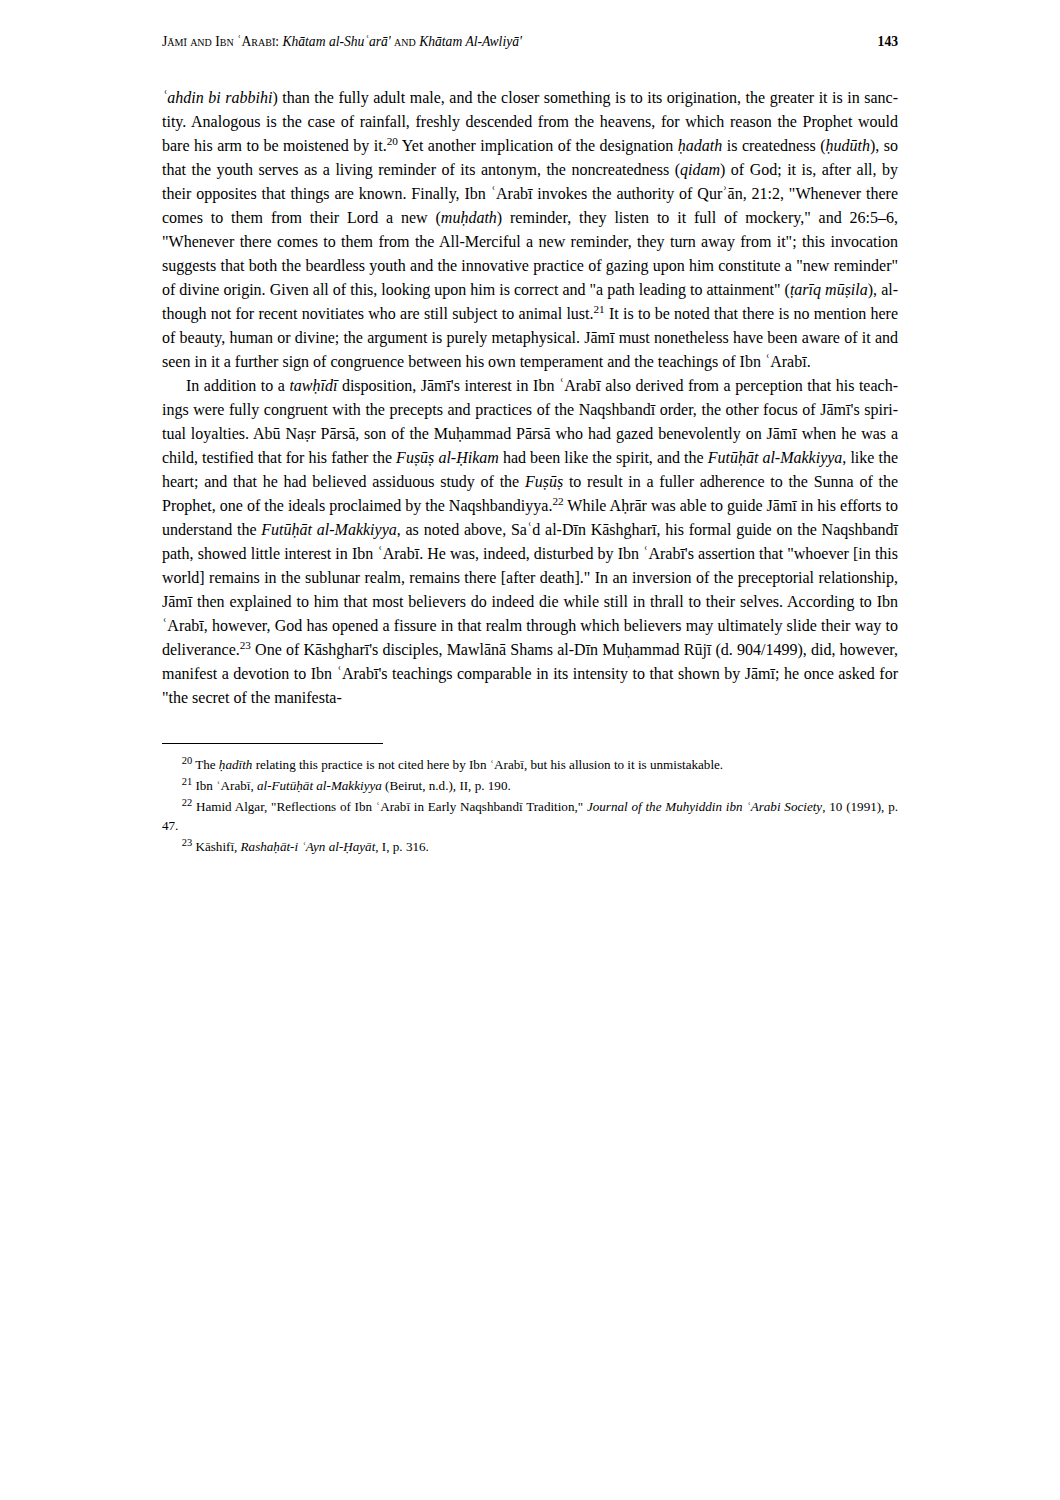Jāmī and Ibn ʿArabī: Khātam al-Shuʿarā' and Khātam Al-Awliyā' 143
ʿahdin bi rabbihi) than the fully adult male, and the closer something is to its origination, the greater it is in sanctity. Analogous is the case of rainfall, freshly descended from the heavens, for which reason the Prophet would bare his arm to be moistened by it.20 Yet another implication of the designation ḥadath is createdness (ḥudūth), so that the youth serves as a living reminder of its antonym, the noncreatedness (qidam) of God; it is, after all, by their opposites that things are known. Finally, Ibn ʿArabī invokes the authority of Qurʾān, 21:2, "Whenever there comes to them from their Lord a new (muḥdath) reminder, they listen to it full of mockery," and 26:5–6, "Whenever there comes to them from the All-Merciful a new reminder, they turn away from it"; this invocation suggests that both the beardless youth and the innovative practice of gazing upon him constitute a "new reminder" of divine origin. Given all of this, looking upon him is correct and "a path leading to attainment" (ṭarīq mūṣila), although not for recent novitiates who are still subject to animal lust.21 It is to be noted that there is no mention here of beauty, human or divine; the argument is purely metaphysical. Jāmī must nonetheless have been aware of it and seen in it a further sign of congruence between his own temperament and the teachings of Ibn ʿArabī.
In addition to a tawḥīdī disposition, Jāmī's interest in Ibn ʿArabī also derived from a perception that his teachings were fully congruent with the precepts and practices of the Naqshbandī order, the other focus of Jāmī's spiritual loyalties. Abū Naṣr Pārsā, son of the Muḥammad Pārsā who had gazed benevolently on Jāmī when he was a child, testified that for his father the Fuṣūṣ al-Ḥikam had been like the spirit, and the Futūḥāt al-Makkiyya, like the heart; and that he had believed assiduous study of the Fuṣūṣ to result in a fuller adherence to the Sunna of the Prophet, one of the ideals proclaimed by the Naqshbandiyya.22 While Aḥrār was able to guide Jāmī in his efforts to understand the Futūḥāt al-Makkiyya, as noted above, Saʿd al-Dīn Kāshgharī, his formal guide on the Naqshbandī path, showed little interest in Ibn ʿArabī. He was, indeed, disturbed by Ibn ʿArabī's assertion that "whoever [in this world] remains in the sublunar realm, remains there [after death]." In an inversion of the preceptorial relationship, Jāmī then explained to him that most believers do indeed die while still in thrall to their selves. According to Ibn ʿArabī, however, God has opened a fissure in that realm through which believers may ultimately slide their way to deliverance.23 One of Kāshgharī's disciples, Mawlānā Shams al-Dīn Muḥammad Rūjī (d. 904/1499), did, however, manifest a devotion to Ibn ʿArabī's teachings comparable in its intensity to that shown by Jāmī; he once asked for "the secret of the manifesta-
20 The ḥadīth relating this practice is not cited here by Ibn ʿArabī, but his allusion to it is unmistakable.
21 Ibn ʿArabī, al-Futūḥāt al-Makkiyya (Beirut, n.d.), II, p. 190.
22 Hamid Algar, "Reflections of Ibn ʿArabī in Early Naqshbandī Tradition," Journal of the Muhyiddin ibn ʿArabi Society, 10 (1991), p. 47.
23 Kāshifī, Rashaḥāt-i ʿAyn al-Ḥayāt, I, p. 316.